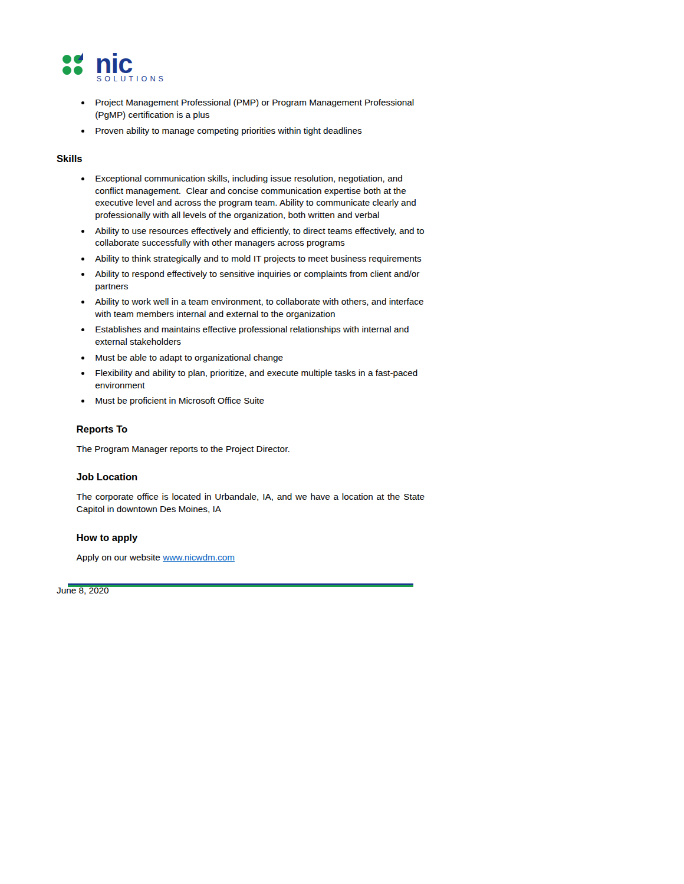nic SOLUTIONS
Project Management Professional (PMP) or Program Management Professional (PgMP) certification is a plus
Proven ability to manage competing priorities within tight deadlines
Skills
Exceptional communication skills, including issue resolution, negotiation, and conflict management. Clear and concise communication expertise both at the executive level and across the program team. Ability to communicate clearly and professionally with all levels of the organization, both written and verbal
Ability to use resources effectively and efficiently, to direct teams effectively, and to collaborate successfully with other managers across programs
Ability to think strategically and to mold IT projects to meet business requirements
Ability to respond effectively to sensitive inquiries or complaints from client and/or partners
Ability to work well in a team environment, to collaborate with others, and interface with team members internal and external to the organization
Establishes and maintains effective professional relationships with internal and external stakeholders
Must be able to adapt to organizational change
Flexibility and ability to plan, prioritize, and execute multiple tasks in a fast-paced environment
Must be proficient in Microsoft Office Suite
Reports To
The Program Manager reports to the Project Director.
Job Location
The corporate office is located in Urbandale, IA, and we have a location at the State Capitol in downtown Des Moines, IA
How to apply
Apply on our website www.nicwdm.com
June 8, 2020